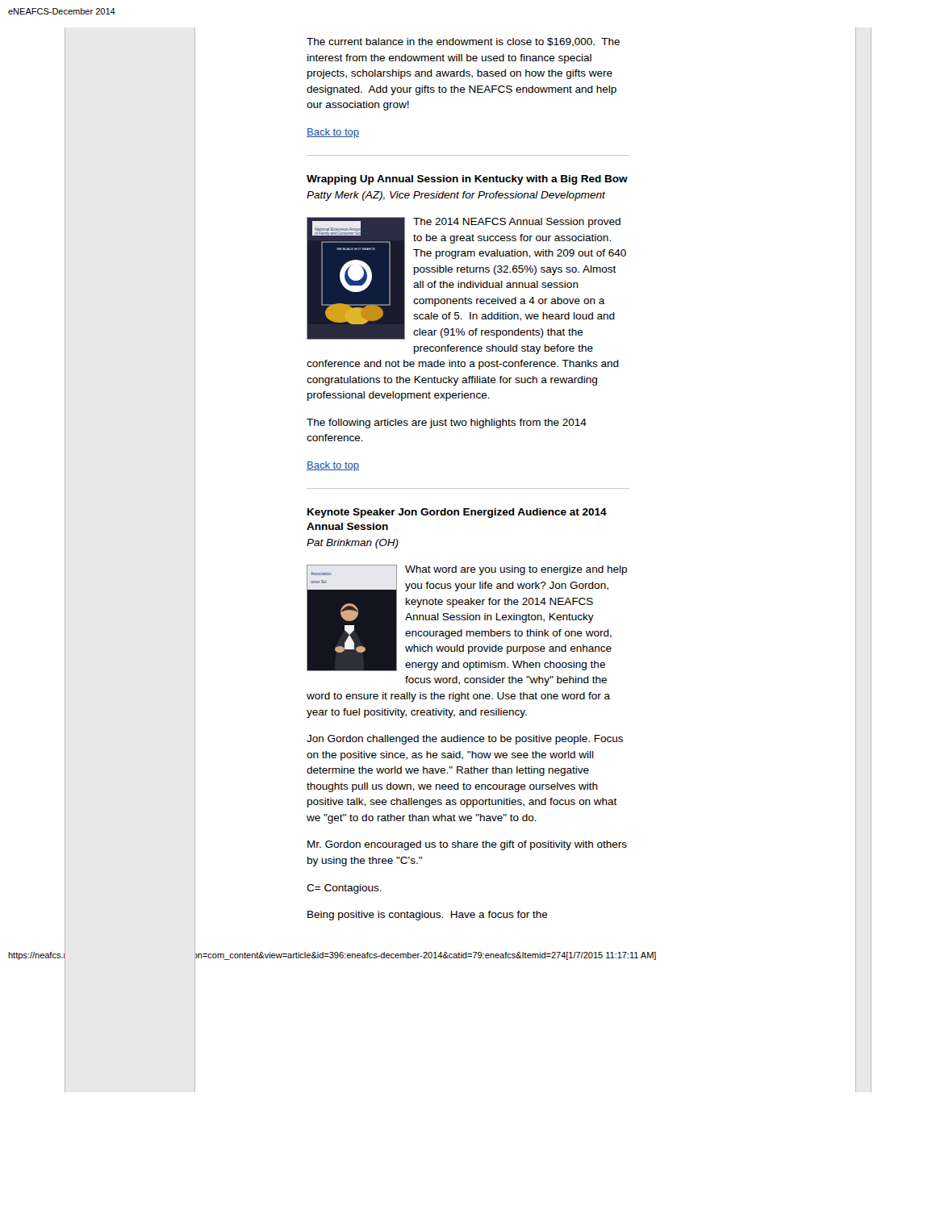eNEAFCS-December 2014
The current balance in the endowment is close to $169,000. The interest from the endowment will be used to finance special projects, scholarships and awards, based on how the gifts were designated. Add your gifts to the NEAFCS endowment and help our association grow!
Back to top
Wrapping Up Annual Session in Kentucky with a Big Red Bow
Patty Merk (AZ), Vice President for Professional Development
National Extension Association of Family and Consumer Sciences WE BLACK HOT NEAFCS
The 2014 NEAFCS Annual Session proved to be a great success for our association. The program evaluation, with 209 out of 640 possible returns (32.65%) says so. Almost all of the individual annual session components received a 4 or above on a scale of 5. In addition, we heard loud and clear (91% of respondents) that the preconference should stay before the conference and not be made into a post-conference. Thanks and congratulations to the Kentucky affiliate for such a rewarding professional development experience.
The following articles are just two highlights from the 2014 conference.
Back to top
Keynote Speaker Jon Gordon Energized Audience at 2014 Annual Session
Pat Brinkman (OH)
Association umer Sci
What word are you using to energize and help you focus your life and work? Jon Gordon, keynote speaker for the 2014 NEAFCS Annual Session in Lexington, Kentucky encouraged members to think of one word, which would provide purpose and enhance energy and optimism. When choosing the focus word, consider the "why" behind the word to ensure it really is the right one. Use that one word for a year to fuel positivity, creativity, and resiliency.
Jon Gordon challenged the audience to be positive people. Focus on the positive since, as he said, "how we see the world will determine the world we have." Rather than letting negative thoughts pull us down, we need to encourage ourselves with positive talk, see challenges as opportunities, and focus on what we "get" to do rather than what we "have" to do.
Mr. Gordon encouraged us to share the gift of positivity with others by using the three "C's."
C= Contagious.
Being positive is contagious. Have a focus for the
https://neafcs.memberclicks.net/index.php?option=com_content&view=article&id=396:eneafcs-december-2014&catid=79:eneafcs&Itemid=274[1/7/2015 11:17:11 AM]